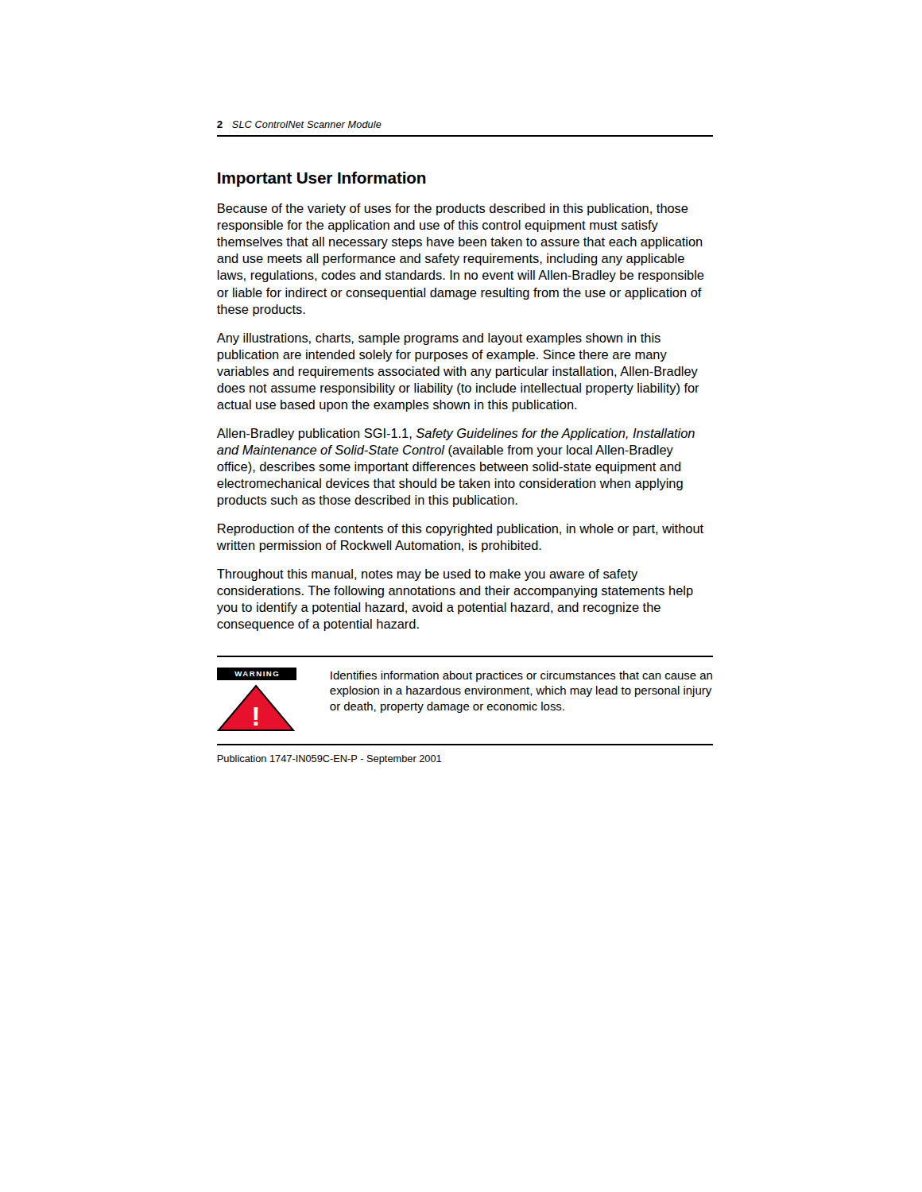2 SLC ControlNet Scanner Module
Important User Information
Because of the variety of uses for the products described in this publication, those responsible for the application and use of this control equipment must satisfy themselves that all necessary steps have been taken to assure that each application and use meets all performance and safety requirements, including any applicable laws, regulations, codes and standards. In no event will Allen-Bradley be responsible or liable for indirect or consequential damage resulting from the use or application of these products.
Any illustrations, charts, sample programs and layout examples shown in this publication are intended solely for purposes of example. Since there are many variables and requirements associated with any particular installation, Allen-Bradley does not assume responsibility or liability (to include intellectual property liability) for actual use based upon the examples shown in this publication.
Allen-Bradley publication SGI-1.1, Safety Guidelines for the Application, Installation and Maintenance of Solid-State Control (available from your local Allen-Bradley office), describes some important differences between solid-state equipment and electromechanical devices that should be taken into consideration when applying products such as those described in this publication.
Reproduction of the contents of this copyrighted publication, in whole or part, without written permission of Rockwell Automation, is prohibited.
Throughout this manual, notes may be used to make you aware of safety considerations. The following annotations and their accompanying statements help you to identify a potential hazard, avoid a potential hazard, and recognize the consequence of a potential hazard.
WARNING
!
Identifies information about practices or circumstances that can cause an explosion in a hazardous environment, which may lead to personal injury or death, property damage or economic loss.
Publication 1747-IN059C-EN-P - September 2001